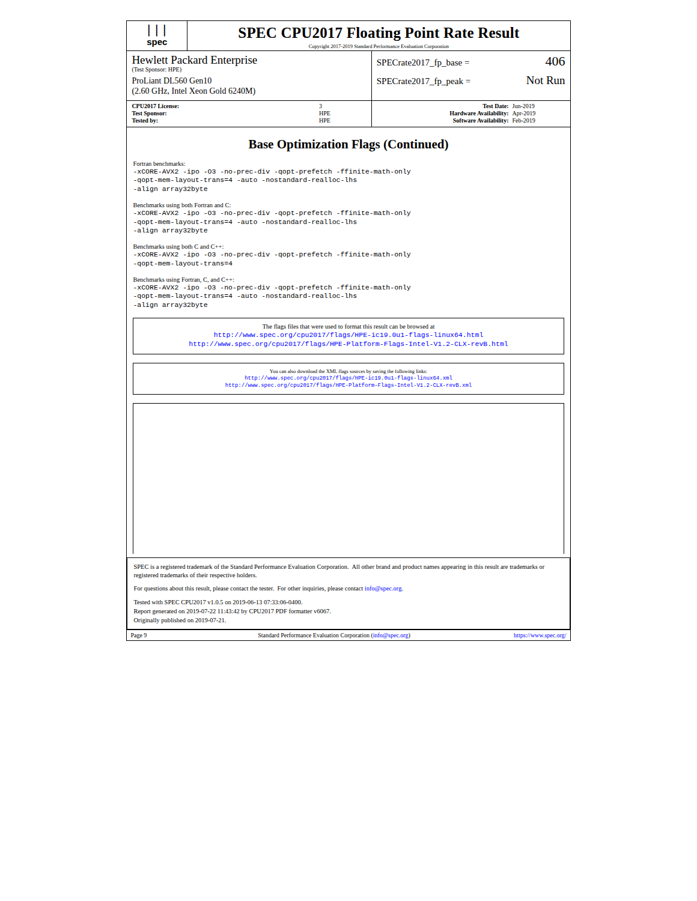|||
spec
SPEC CPU2017 Floating Point Rate Result
Copyright 2017-2019 Standard Performance Evaluation Corporation
Hewlett Packard Enterprise
(Test Sponsor: HPE)
ProLiant DL560 Gen10
(2.60 GHz, Intel Xeon Gold 6240M)
SPECrate2017_fp_base = 406
SPECrate2017_fp_peak = Not Run
| CPU2017 License: | 3 |
| Test Sponsor: | HPE |
| Tested by: | HPE |
| Test Date: | Jun-2019 |
| Hardware Availability: | Apr-2019 |
| Software Availability: | Feb-2019 |
Base Optimization Flags (Continued)
Fortran benchmarks:
-xCORE-AVX2 -ipo -O3 -no-prec-div -qopt-prefetch -ffinite-math-only
-qopt-mem-layout-trans=4 -auto -nostandard-realloc-lhs
-align array32byte
Benchmarks using both Fortran and C:
-xCORE-AVX2 -ipo -O3 -no-prec-div -qopt-prefetch -ffinite-math-only
-qopt-mem-layout-trans=4 -auto -nostandard-realloc-lhs
-align array32byte
Benchmarks using both C and C++:
-xCORE-AVX2 -ipo -O3 -no-prec-div -qopt-prefetch -ffinite-math-only
-qopt-mem-layout-trans=4
Benchmarks using Fortran, C, and C++:
-xCORE-AVX2 -ipo -O3 -no-prec-div -qopt-prefetch -ffinite-math-only
-qopt-mem-layout-trans=4 -auto -nostandard-realloc-lhs
-align array32byte
The flags files that were used to format this result can be browsed at
http://www.spec.org/cpu2017/flags/HPE-ic19.0u1-flags-linux64.html
http://www.spec.org/cpu2017/flags/HPE-Platform-Flags-Intel-V1.2-CLX-revB.html
You can also download the XML flags sources by saving the following links:
http://www.spec.org/cpu2017/flags/HPE-ic19.0u1-flags-linux64.xml
http://www.spec.org/cpu2017/flags/HPE-Platform-Flags-Intel-V1.2-CLX-revB.xml
SPEC is a registered trademark of the Standard Performance Evaluation Corporation. All other brand and product names appearing in this result are trademarks or registered trademarks of their respective holders.
For questions about this result, please contact the tester. For other inquiries, please contact info@spec.org.
Tested with SPEC CPU2017 v1.0.5 on 2019-06-13 07:33:06-0400.
Report generated on 2019-07-22 11:43:42 by CPU2017 PDF formatter v6067.
Originally published on 2019-07-21.
Page 9
Standard Performance Evaluation Corporation (info@spec.org)
https://www.spec.org/